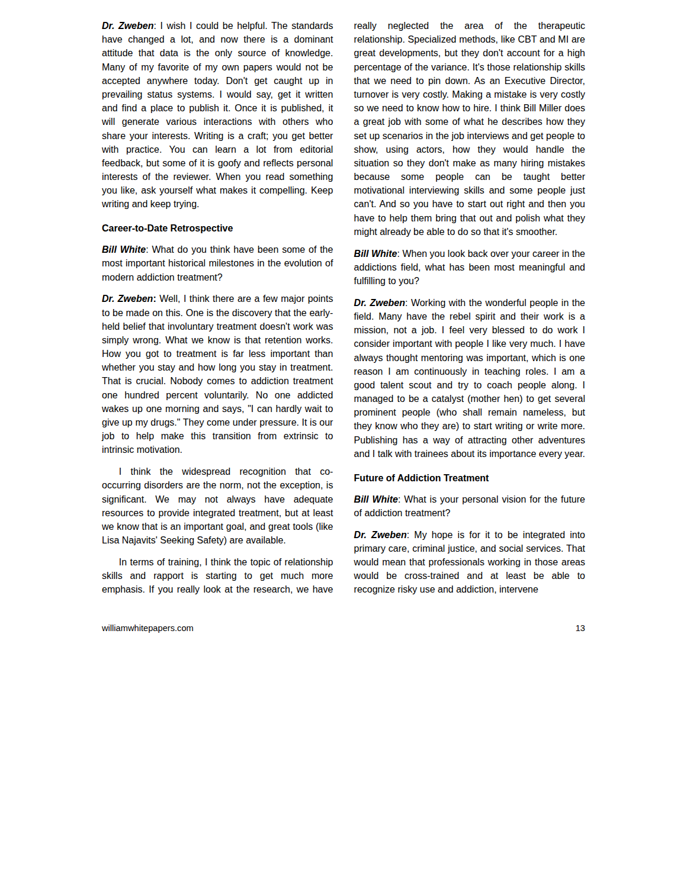Dr. Zweben: I wish I could be helpful. The standards have changed a lot, and now there is a dominant attitude that data is the only source of knowledge. Many of my favorite of my own papers would not be accepted anywhere today. Don't get caught up in prevailing status systems. I would say, get it written and find a place to publish it. Once it is published, it will generate various interactions with others who share your interests. Writing is a craft; you get better with practice. You can learn a lot from editorial feedback, but some of it is goofy and reflects personal interests of the reviewer. When you read something you like, ask yourself what makes it compelling. Keep writing and keep trying.
Career-to-Date Retrospective
Bill White: What do you think have been some of the most important historical milestones in the evolution of modern addiction treatment?
Dr. Zweben: Well, I think there are a few major points to be made on this. One is the discovery that the early-held belief that involuntary treatment doesn't work was simply wrong. What we know is that retention works. How you got to treatment is far less important than whether you stay and how long you stay in treatment. That is crucial. Nobody comes to addiction treatment one hundred percent voluntarily. No one addicted wakes up one morning and says, "I can hardly wait to give up my drugs." They come under pressure. It is our job to help make this transition from extrinsic to intrinsic motivation.
I think the widespread recognition that co-occurring disorders are the norm, not the exception, is significant. We may not always have adequate resources to provide integrated treatment, but at least we know that is an important goal, and great tools (like Lisa Najavits' Seeking Safety) are available.
In terms of training, I think the topic of relationship skills and rapport is starting to get much more emphasis. If you really look at the research, we have really neglected the area of the therapeutic relationship. Specialized methods, like CBT and MI are great developments, but they don't account for a high percentage of the variance. It's those relationship skills that we need to pin down. As an Executive Director, turnover is very costly. Making a mistake is very costly so we need to know how to hire. I think Bill Miller does a great job with some of what he describes how they set up scenarios in the job interviews and get people to show, using actors, how they would handle the situation so they don't make as many hiring mistakes because some people can be taught better motivational interviewing skills and some people just can't. And so you have to start out right and then you have to help them bring that out and polish what they might already be able to do so that it's smoother.
Bill White: When you look back over your career in the addictions field, what has been most meaningful and fulfilling to you?
Dr. Zweben: Working with the wonderful people in the field. Many have the rebel spirit and their work is a mission, not a job. I feel very blessed to do work I consider important with people I like very much. I have always thought mentoring was important, which is one reason I am continuously in teaching roles. I am a good talent scout and try to coach people along. I managed to be a catalyst (mother hen) to get several prominent people (who shall remain nameless, but they know who they are) to start writing or write more. Publishing has a way of attracting other adventures and I talk with trainees about its importance every year.
Future of Addiction Treatment
Bill White: What is your personal vision for the future of addiction treatment?
Dr. Zweben: My hope is for it to be integrated into primary care, criminal justice, and social services. That would mean that professionals working in those areas would be cross-trained and at least be able to recognize risky use and addiction, intervene
williamwhitepapers.com 13